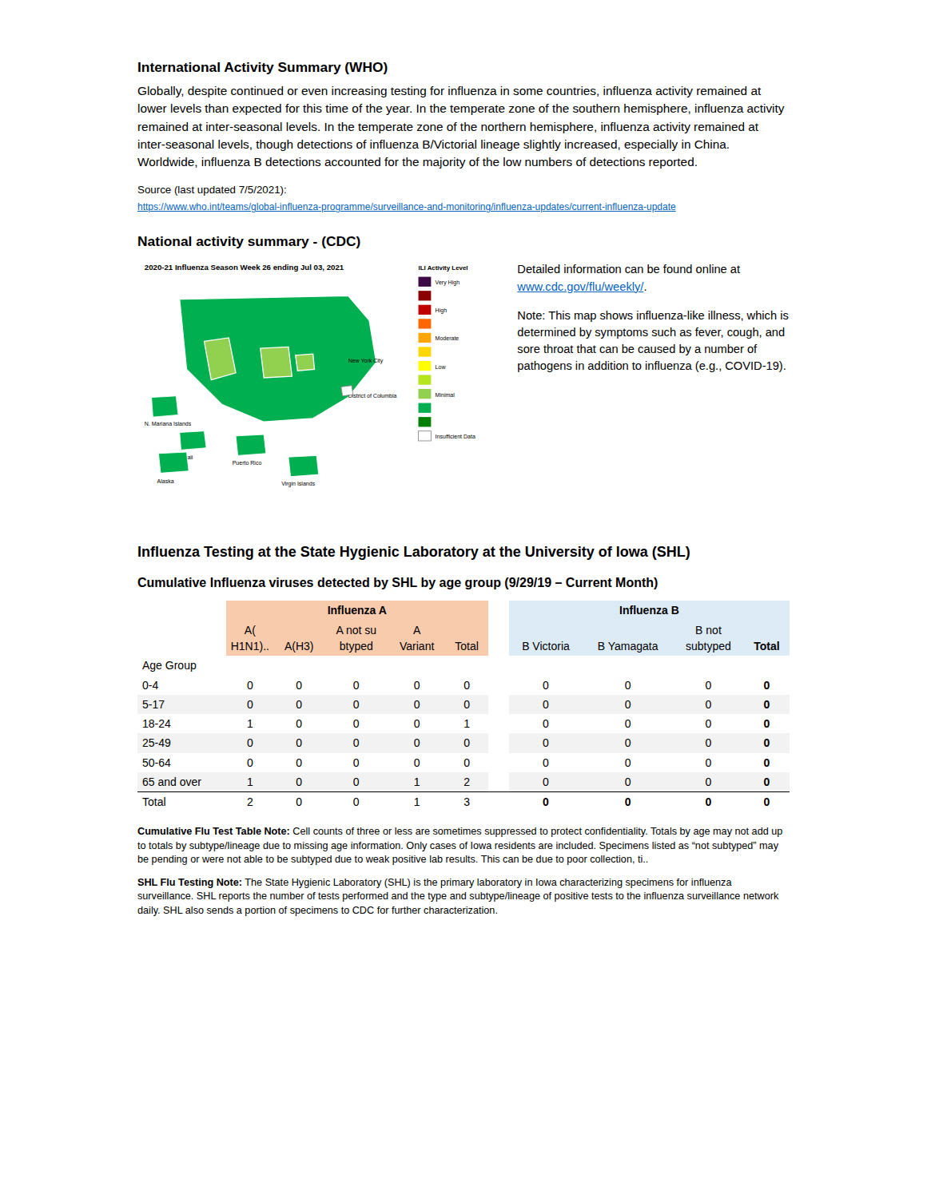International Activity Summary (WHO)
Globally, despite continued or even increasing testing for influenza in some countries, influenza activity remained at lower levels than expected for this time of the year. In the temperate zone of the southern hemisphere, influenza activity remained at inter-seasonal levels. In the temperate zone of the northern hemisphere, influenza activity remained at inter-seasonal levels, though detections of influenza B/Victorial lineage slightly increased, especially in China. Worldwide, influenza B detections accounted for the majority of the low numbers of detections reported.
Source (last updated 7/5/2021):
https://www.who.int/teams/global-influenza-programme/surveillance-and-monitoring/influenza-updates/current-influenza-update
National activity summary - (CDC)
Detailed information can be found online at www.cdc.gov/flu/weekly/.
Note: This map shows influenza-like illness, which is determined by symptoms such as fever, cough, and sore throat that can be caused by a number of pathogens in addition to influenza (e.g., COVID-19).
Influenza Testing at the State Hygienic Laboratory at the University of Iowa (SHL)
Cumulative Influenza viruses detected by SHL by age group (9/29/19 – Current Month)
| | Influenza A | | Influenza B |
| --- | --- | --- | --- |
| A( H1N1).. | A(H3) | A not su btyped | A Variant | Total | B Victoria | B Yamagata | B not subtyped | Total |
| Age Group | |
| 0-4 | 0 | 0 | 0 | 0 | 0 | | 0 | 0 | 0 | 0 |
| 5-17 | 0 | 0 | 0 | 0 | 0 | | 0 | 0 | 0 | 0 |
| 18-24 | 1 | 0 | 0 | 0 | 1 | | 0 | 0 | 0 | 0 |
| 25-49 | 0 | 0 | 0 | 0 | 0 | | 0 | 0 | 0 | 0 |
| 50-64 | 0 | 0 | 0 | 0 | 0 | | 0 | 0 | 0 | 0 |
| 65 and over | 1 | 0 | 0 | 1 | 2 | | 0 | 0 | 0 | 0 |
| Total | 2 | 0 | 0 | 1 | 3 | | 0 | 0 | 0 | 0 |
Cumulative Flu Test Table Note: Cell counts of three or less are sometimes suppressed to protect confidentiality. Totals by age may not add up to totals by subtype/lineage due to missing age information. Only cases of Iowa residents are included. Specimens listed as “not subtyped” may be pending or were not able to be subtyped due to weak positive lab results. This can be due to poor collection, ti..
SHL Flu Testing Note: The State Hygienic Laboratory (SHL) is the primary laboratory in Iowa characterizing specimens for influenza surveillance. SHL reports the number of tests performed and the type and subtype/lineage of positive tests to the influenza surveillance network daily. SHL also sends a portion of specimens to CDC for further characterization.